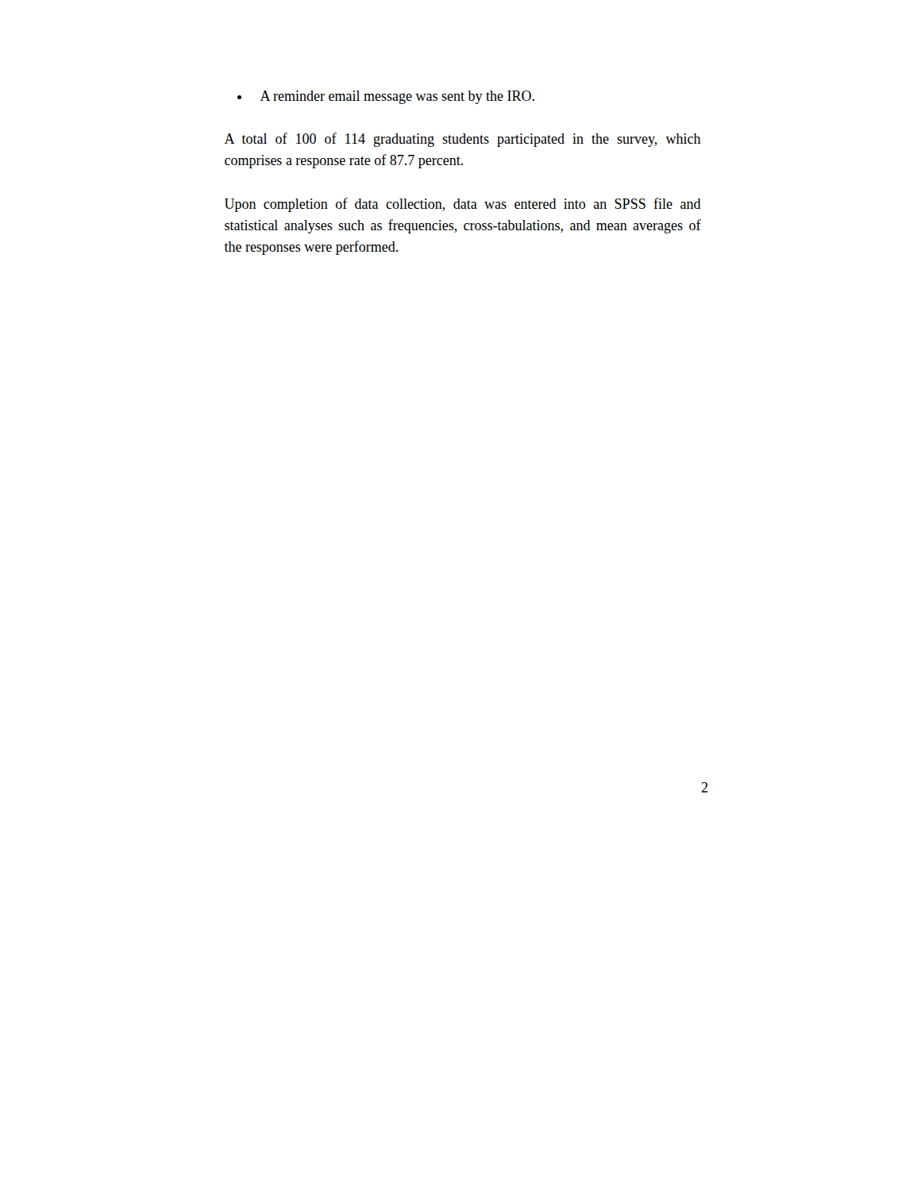A reminder email message was sent by the IRO.
A total of 100 of 114 graduating students participated in the survey, which comprises a response rate of 87.7 percent.
Upon completion of data collection, data was entered into an SPSS file and statistical analyses such as frequencies, cross-tabulations, and mean averages of the responses were performed.
2